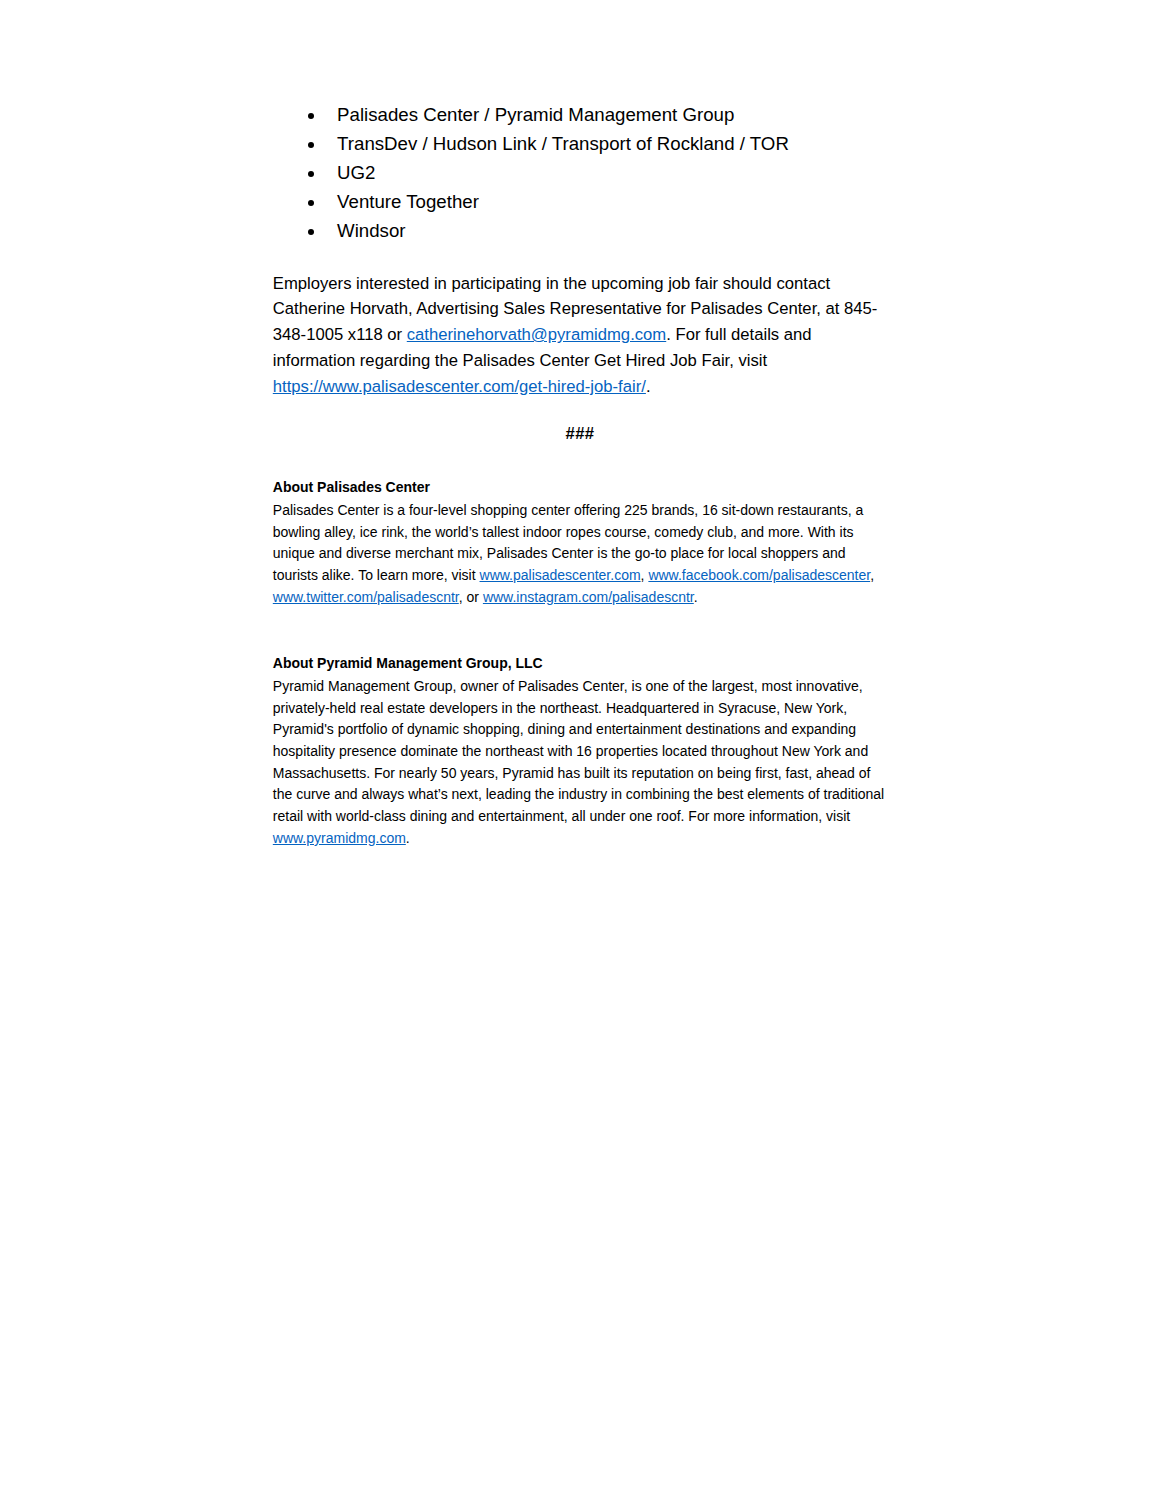Palisades Center / Pyramid Management Group
TransDev / Hudson Link / Transport of Rockland / TOR
UG2
Venture Together
Windsor
Employers interested in participating in the upcoming job fair should contact Catherine Horvath, Advertising Sales Representative for Palisades Center, at 845-348-1005 x118 or catherinehorvath@pyramidmg.com. For full details and information regarding the Palisades Center Get Hired Job Fair, visit https://www.palisadescenter.com/get-hired-job-fair/.
###
About Palisades Center
Palisades Center is a four-level shopping center offering 225 brands, 16 sit-down restaurants, a bowling alley, ice rink, the world’s tallest indoor ropes course, comedy club, and more. With its unique and diverse merchant mix, Palisades Center is the go-to place for local shoppers and tourists alike. To learn more, visit www.palisadescenter.com, www.facebook.com/palisadescenter, www.twitter.com/palisadescntr, or www.instagram.com/palisadescntr.
About Pyramid Management Group, LLC
Pyramid Management Group, owner of Palisades Center, is one of the largest, most innovative, privately-held real estate developers in the northeast. Headquartered in Syracuse, New York, Pyramid's portfolio of dynamic shopping, dining and entertainment destinations and expanding hospitality presence dominate the northeast with 16 properties located throughout New York and Massachusetts. For nearly 50 years, Pyramid has built its reputation on being first, fast, ahead of the curve and always what’s next, leading the industry in combining the best elements of traditional retail with world-class dining and entertainment, all under one roof. For more information, visit www.pyramidmg.com.